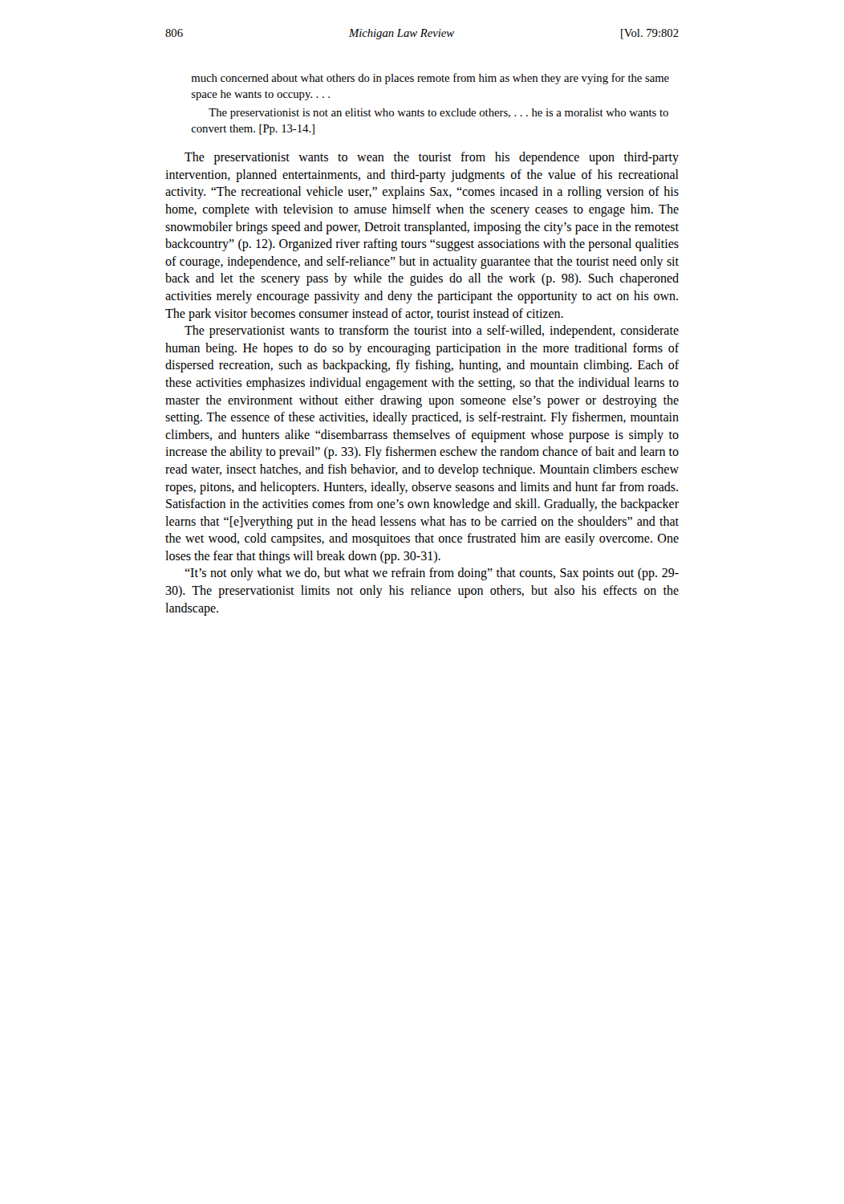806 Michigan Law Review [Vol. 79:802
much concerned about what others do in places remote from him as when they are vying for the same space he wants to occupy. . . .
The preservationist is not an elitist who wants to exclude others, . . . he is a moralist who wants to convert them. [Pp. 13-14.]
The preservationist wants to wean the tourist from his dependence upon third-party intervention, planned entertainments, and third-party judgments of the value of his recreational activity. “The recreational vehicle user,” explains Sax, “comes incased in a rolling version of his home, complete with television to amuse himself when the scenery ceases to engage him. The snowmobiler brings speed and power, Detroit transplanted, imposing the city’s pace in the remotest backcountry” (p. 12). Organized river rafting tours “suggest associations with the personal qualities of courage, independence, and self-reliance” but in actuality guarantee that the tourist need only sit back and let the scenery pass by while the guides do all the work (p. 98). Such chaperoned activities merely encourage passivity and deny the participant the opportunity to act on his own. The park visitor becomes consumer instead of actor, tourist instead of citizen.
The preservationist wants to transform the tourist into a self-willed, independent, considerate human being. He hopes to do so by encouraging participation in the more traditional forms of dispersed recreation, such as backpacking, fly fishing, hunting, and mountain climbing. Each of these activities emphasizes individual engagement with the setting, so that the individual learns to master the environment without either drawing upon someone else’s power or destroying the setting. The essence of these activities, ideally practiced, is self-restraint. Fly fishermen, mountain climbers, and hunters alike “disembarrass themselves of equipment whose purpose is simply to increase the ability to prevail” (p. 33). Fly fishermen eschew the random chance of bait and learn to read water, insect hatches, and fish behavior, and to develop technique. Mountain climbers eschew ropes, pitons, and helicopters. Hunters, ideally, observe seasons and limits and hunt far from roads. Satisfaction in the activities comes from one’s own knowledge and skill. Gradually, the backpacker learns that “[e]verything put in the head lessens what has to be carried on the shoulders” and that the wet wood, cold campsites, and mosquitoes that once frustrated him are easily overcome. One loses the fear that things will break down (pp. 30-31).
“It’s not only what we do, but what we refrain from doing” that counts, Sax points out (pp. 29-30). The preservationist limits not only his reliance upon others, but also his effects on the landscape.